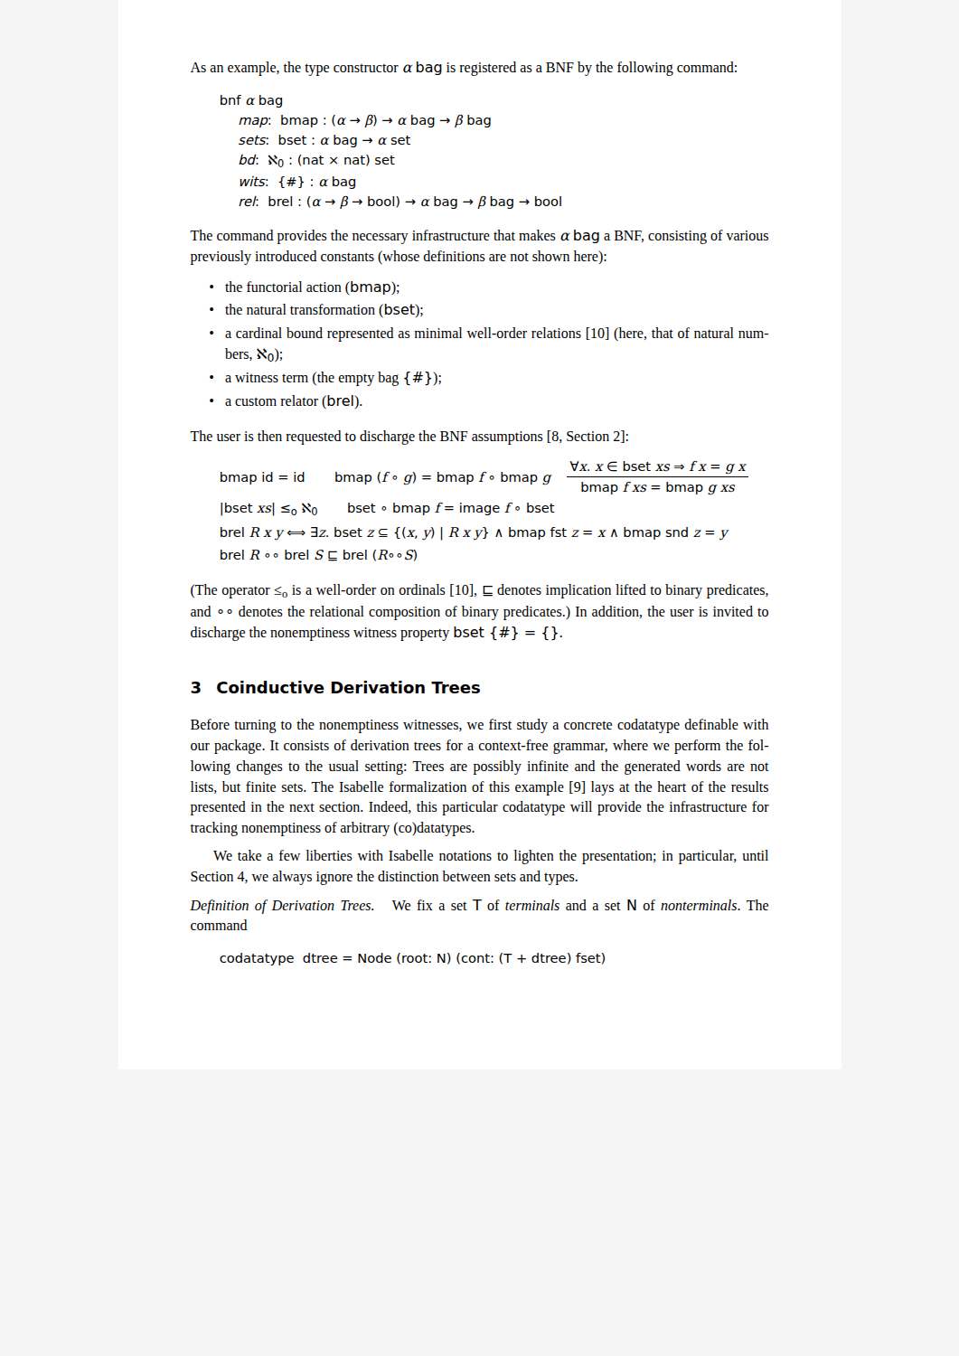As an example, the type constructor α bag is registered as a BNF by the following command:
bnf α bag
map: bmap : (α → β) → α bag → β bag
sets: bset : α bag → α set
bd: ℵ0 : (nat × nat) set
wits: {#} : α bag
rel: brel : (α → β → bool) → α bag → β bag → bool
The command provides the necessary infrastructure that makes α bag a BNF, consisting of various previously introduced constants (whose definitions are not shown here):
the functorial action (bmap);
the natural transformation (bset);
a cardinal bound represented as minimal well-order relations [10] (here, that of natural numbers, ℵ0);
a witness term (the empty bag {#});
a custom relator (brel).
The user is then requested to discharge the BNF assumptions [8, Section 2]:
bmap id = id bmap (f ∘ g) = bmap f ∘ bmap g∀x. x ∈ bset xs ⇒ f x = g x bmap f xs = bmap g xs |bset xs| ≤o ℵ0 bset ∘ bmap f = image f ∘ bset brel R x y ⟺ ∃z. bset z ⊆ {(x, y) | R x y} ∧ bmap fst z = x ∧ bmap snd z = y brel R ∘∘ brel S ⊑ brel (R∘∘S)
(The operator ≤o is a well-order on ordinals [10], ⊑ denotes implication lifted to binary predicates, and ∘∘ denotes the relational composition of binary predicates.) In addition, the user is invited to discharge the nonemptiness witness property bset {#} = {}.
3 Coinductive Derivation Trees
Before turning to the nonemptiness witnesses, we first study a concrete codatatype definable with our package. It consists of derivation trees for a context-free grammar, where we perform the following changes to the usual setting: Trees are possibly infinite and the generated words are not lists, but finite sets. The Isabelle formalization of this example [9] lays at the heart of the results presented in the next section. Indeed, this particular codatatype will provide the infrastructure for tracking nonemptiness of arbitrary (co)datatypes.
We take a few liberties with Isabelle notations to lighten the presentation; in particular, until Section 4, we always ignore the distinction between sets and types.
Definition of Derivation Trees. We fix a set T of terminals and a set N of nonterminals. The command
codatatype dtree = Node (root: N) (cont: (T + dtree) fset)